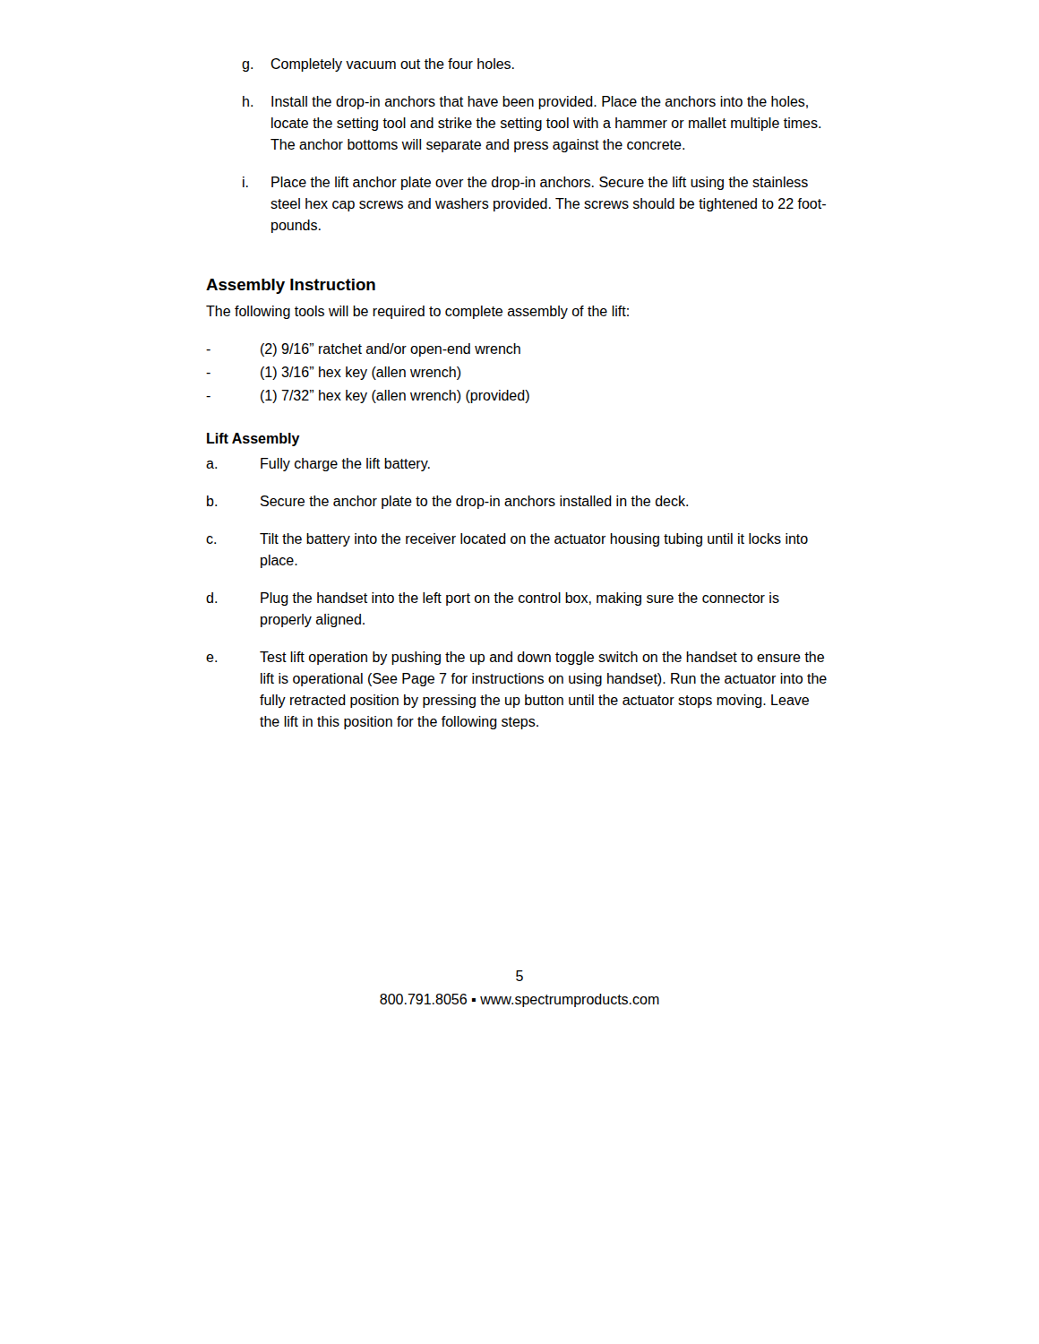g. Completely vacuum out the four holes.
h. Install the drop-in anchors that have been provided. Place the anchors into the holes, locate the setting tool and strike the setting tool with a hammer or mallet multiple times. The anchor bottoms will separate and press against the concrete.
i. Place the lift anchor plate over the drop-in anchors. Secure the lift using the stainless steel hex cap screws and washers provided. The screws should be tightened to 22 foot-pounds.
Assembly Instruction
The following tools will be required to complete assembly of the lift:
-(2) 9/16” ratchet and/or open-end wrench
-(1) 3/16” hex key (allen wrench)
-(1) 7/32” hex key (allen wrench) (provided)
Lift Assembly
a. Fully charge the lift battery.
b. Secure the anchor plate to the drop-in anchors installed in the deck.
c. Tilt the battery into the receiver located on the actuator housing tubing until it locks into place.
d. Plug the handset into the left port on the control box, making sure the connector is properly aligned.
e. Test lift operation by pushing the up and down toggle switch on the handset to ensure the lift is operational (See Page 7 for instructions on using handset). Run the actuator into the fully retracted position by pressing the up button until the actuator stops moving. Leave the lift in this position for the following steps.
5
800.791.8056 ▪ www.spectrumproducts.com